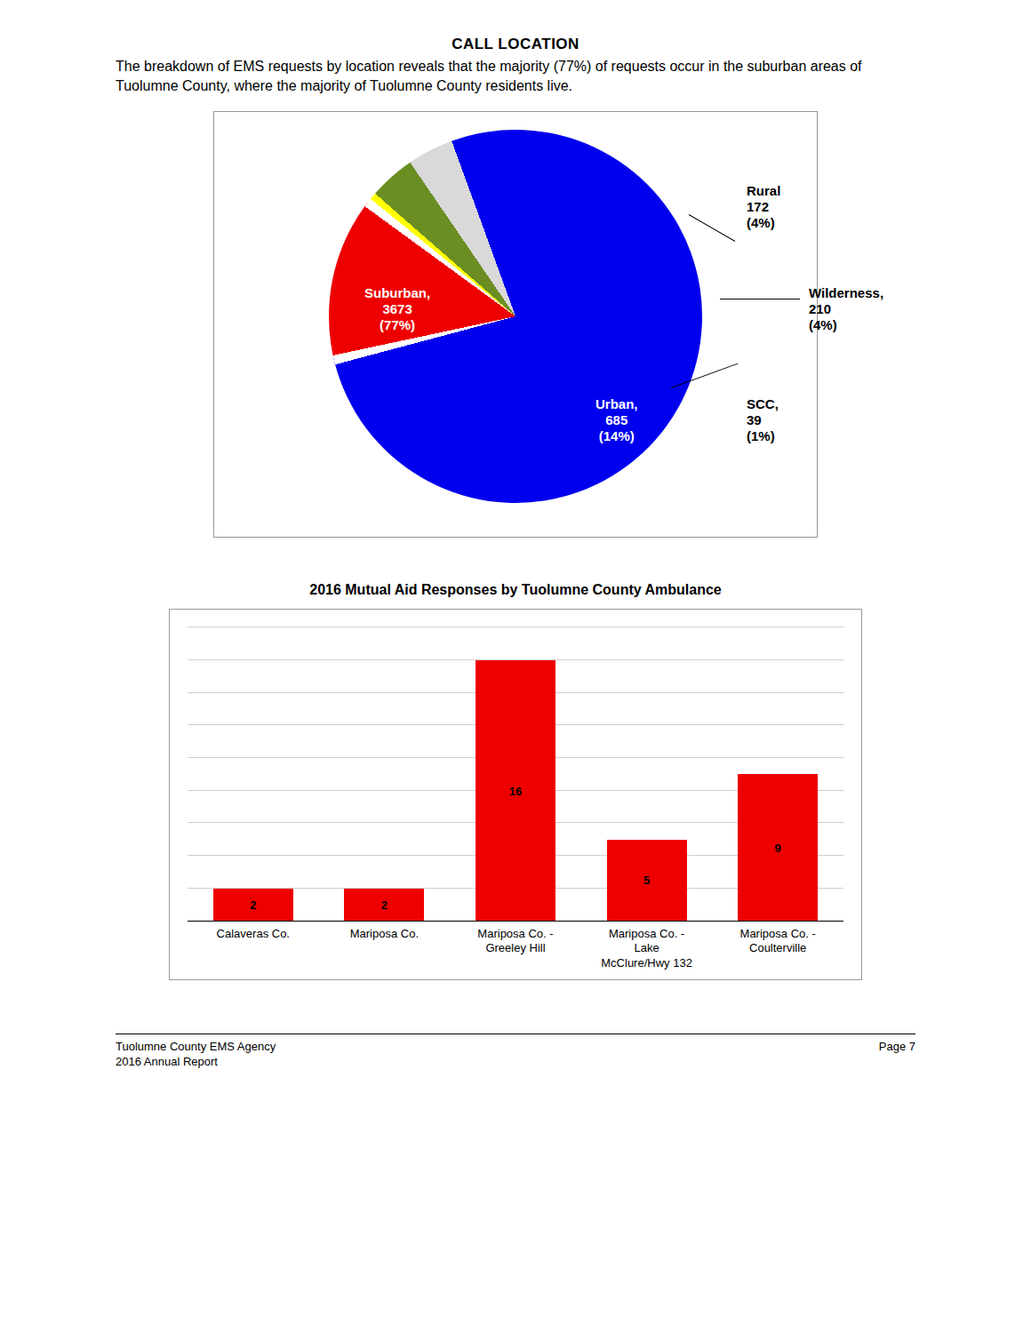CALL LOCATION
The breakdown of EMS requests by location reveals that the majority (77%) of requests occur in the suburban areas of Tuolumne County, where the majority of Tuolumne County residents live.
Suburban,
3673
(77%)
Urban,
685
(14%)
Rural
172
(4%)
Wilderness,
210
(4%)
SCC,
39
(1%)
2016 Mutual Aid Responses by Tuolumne County Ambulance
2
2
16
5
9
Calaveras Co.
Mariposa Co.
Mariposa Co. -
Greeley Hill
Mariposa Co. - Lake
McClure/Hwy 132
Mariposa Co. -
Coulterville
Tuolumne County EMS Agency
2016 Annual Report
Page 7